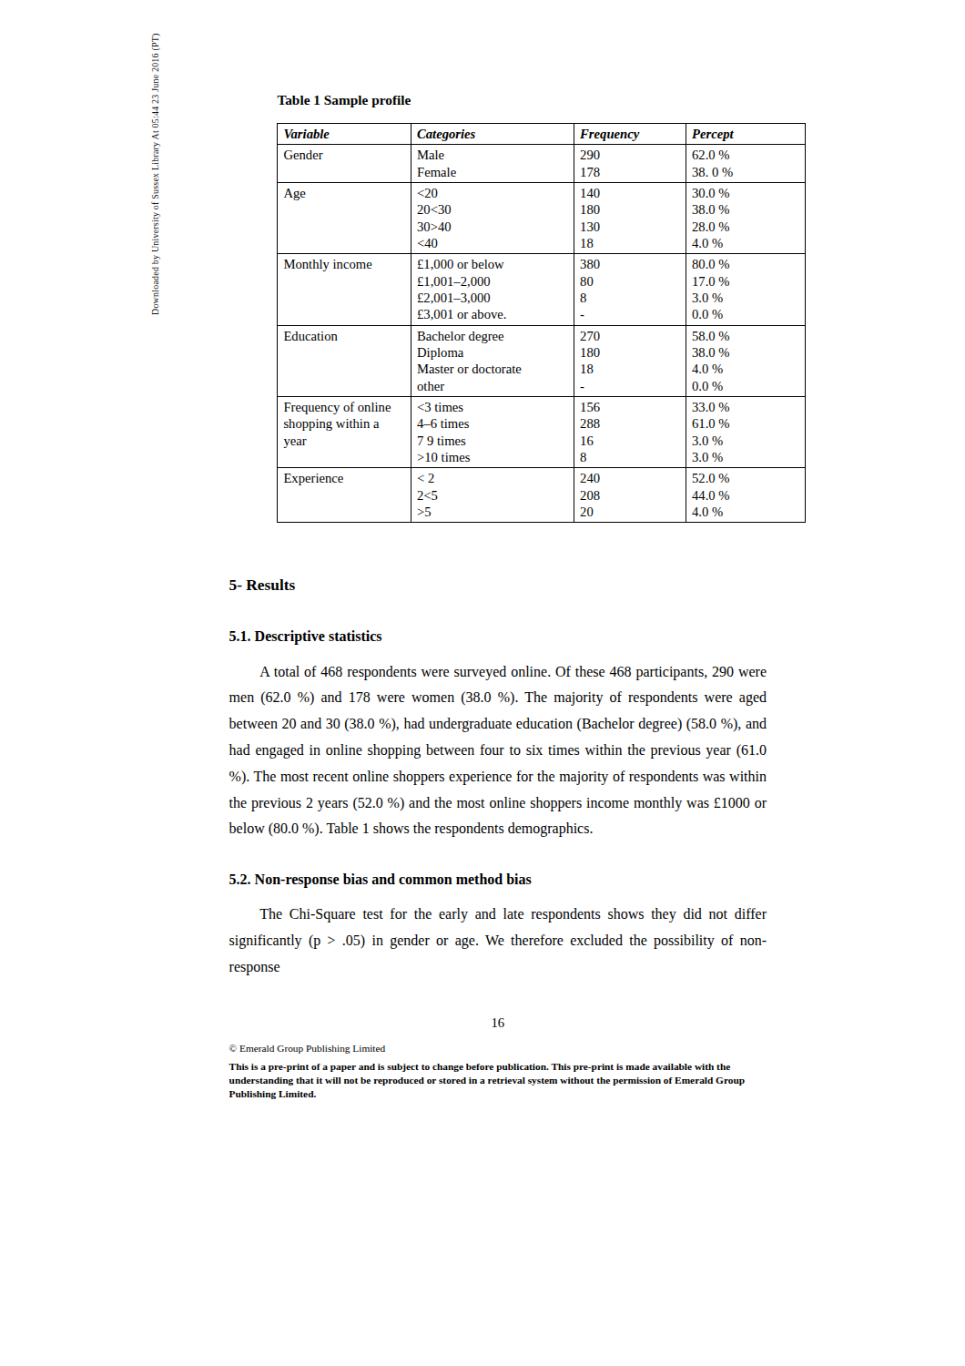Downloaded by University of Sussex Library At 05:44 23 June 2016 (PT)
Table 1 Sample profile
| Variable | Categories | Frequency | Percept |
| --- | --- | --- | --- |
| Gender | Male Female | 290 178 | 62.0 % 38. 0 % |
| Age | <20 20<30 30>40 <40 | 140 180 130 18 | 30.0 % 38.0 % 28.0 % 4.0 % |
| Monthly income | £1,000 or below £1,001–2,000 £2,001–3,000 £3,001 or above. | 380 80 8 - | 80.0 % 17.0 % 3.0 % 0.0 % |
| Education | Bachelor degree Diploma Master or doctorate other | 270 180 18 - | 58.0 % 38.0 % 4.0 % 0.0 % |
| Frequency of online shopping within a year | <3 times 4–6 times 7 9 times >10 times | 156 288 16 8 | 33.0 % 61.0 % 3.0 % 3.0 % |
| Experience | < 2 2<5 >5 | 240 208 20 | 52.0 % 44.0 % 4.0 % |
5- Results
5.1. Descriptive statistics
A total of 468 respondents were surveyed online. Of these 468 participants, 290 were men (62.0 %) and 178 were women (38.0 %). The majority of respondents were aged between 20 and 30 (38.0 %), had undergraduate education (Bachelor degree) (58.0 %), and had engaged in online shopping between four to six times within the previous year (61.0 %). The most recent online shoppers experience for the majority of respondents was within the previous 2 years (52.0 %) and the most online shoppers income monthly was £1000 or below (80.0 %). Table 1 shows the respondents demographics.
5.2. Non-response bias and common method bias
The Chi-Square test for the early and late respondents shows they did not differ significantly (p > .05) in gender or age. We therefore excluded the possibility of non-response
16
© Emerald Group Publishing Limited
This is a pre-print of a paper and is subject to change before publication. This pre-print is made available with the understanding that it will not be reproduced or stored in a retrieval system without the permission of Emerald Group Publishing Limited.